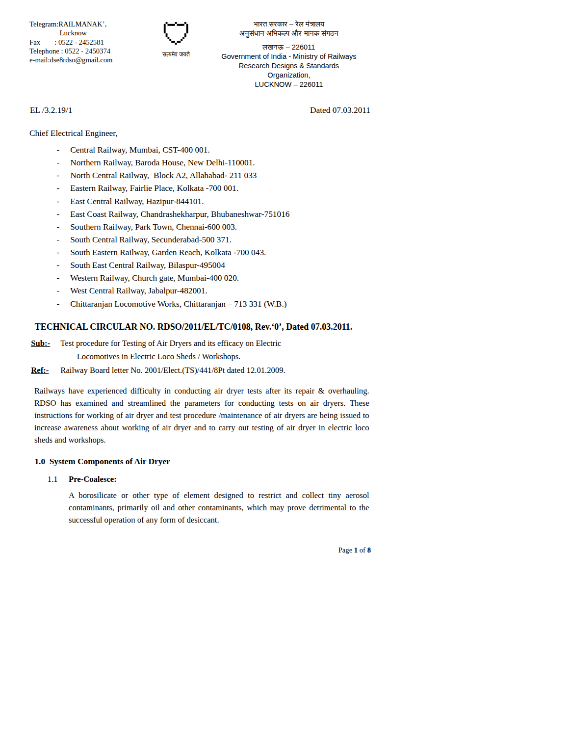| Telegram:RAILMANAK’, Lucknow Fax : 0522 - 2452581 Telephone : 0522 - 2450374 e-mail:dse8rdso@gmail.com | 🛡 सत्यमेव जयते | भारत सरकार – रेल मंत्रालय अनुसंधान अभिकल्प और मानक संगठन लखनऊ – 226011 Government of India - Ministry of Railways Research Designs & Standards Organization, LUCKNOW – 226011 |
| EL /3.2.19/1 | Dated 07.03.2011 |
Chief Electrical Engineer,
Central Railway, Mumbai, CST-400 001.
Northern Railway, Baroda House, New Delhi-110001.
North Central Railway, Block A2, Allahabad- 211 033
Eastern Railway, Fairlie Place, Kolkata -700 001.
East Central Railway, Hazipur-844101.
East Coast Railway, Chandrashekharpur, Bhubaneshwar-751016
Southern Railway, Park Town, Chennai-600 003.
South Central Railway, Secunderabad-500 371.
South Eastern Railway, Garden Reach, Kolkata -700 043.
South East Central Railway, Bilaspur-495004
Western Railway, Church gate, Mumbai-400 020.
West Central Railway, Jabalpur-482001.
Chittaranjan Locomotive Works, Chittaranjan – 713 331 (W.B.)
TECHNICAL CIRCULAR NO. RDSO/2011/EL/TC/0108, Rev.‘0’, Dated 07.03.2011.
Sub:-Test procedure for Testing of Air Dryers and its efficacy on Electric
Locomotives in Electric Loco Sheds / Workshops.
Ref:-Railway Board letter No. 2001/Elect.(TS)/441/8Pt dated 12.01.2009.
Railways have experienced difficulty in conducting air dryer tests after its repair & overhauling. RDSO has examined and streamlined the parameters for conducting tests on air dryers. These instructions for working of air dryer and test procedure /maintenance of air dryers are being issued to increase awareness about working of air dryer and to carry out testing of air dryer in electric loco sheds and workshops.
1.0 System Components of Air Dryer
1.1 Pre-Coalesce:
A borosilicate or other type of element designed to restrict and collect tiny aerosol contaminants, primarily oil and other contaminants, which may prove detrimental to the successful operation of any form of desiccant.
Page 1 of 8